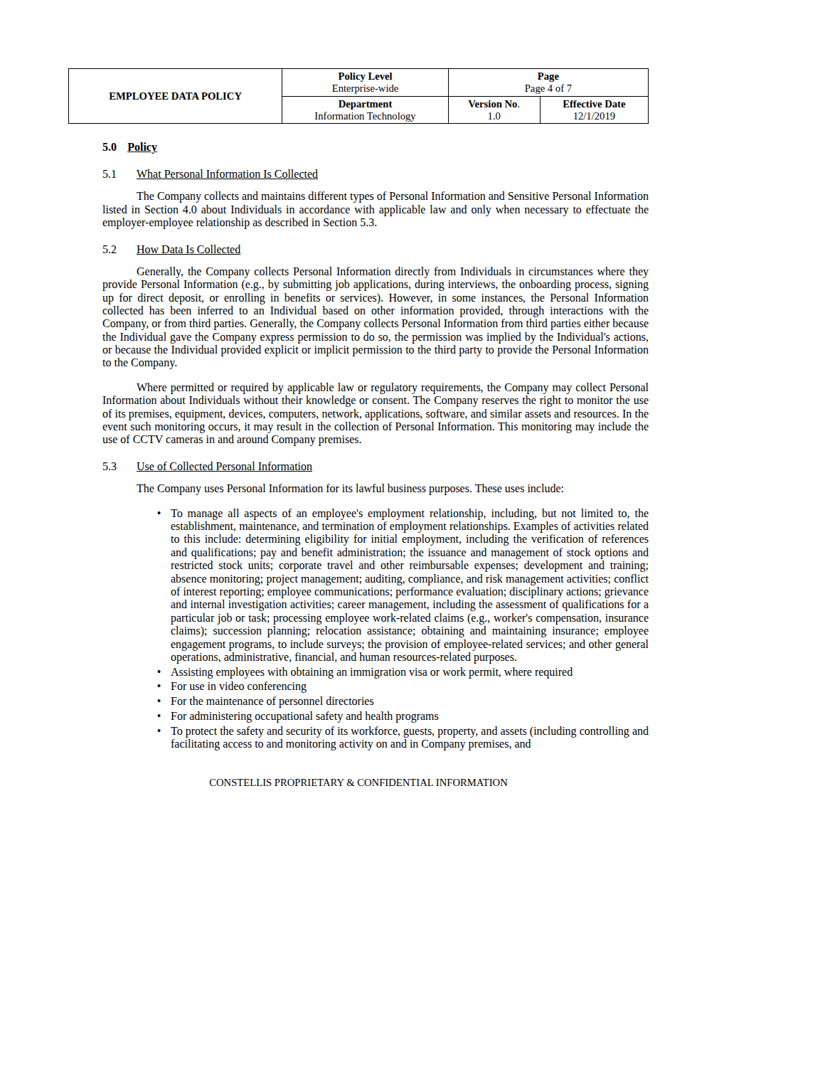| EMPLOYEE DATA POLICY | Policy Level Enterprise-wide | Page Page 4 of 7 |
| Department Information Technology | Version No . 1.0 | Effective Date 12/1/2019 |
5.0 Policy
5.1 What Personal Information Is Collected
The Company collects and maintains different types of Personal Information and Sensitive Personal Information listed in Section 4.0 about Individuals in accordance with applicable law and only when necessary to effectuate the employer-employee relationship as described in Section 5.3.
5.2 How Data Is Collected
Generally, the Company collects Personal Information directly from Individuals in circumstances where they provide Personal Information (e.g., by submitting job applications, during interviews, the onboarding process, signing up for direct deposit, or enrolling in benefits or services). However, in some instances, the Personal Information collected has been inferred to an Individual based on other information provided, through interactions with the Company, or from third parties. Generally, the Company collects Personal Information from third parties either because the Individual gave the Company express permission to do so, the permission was implied by the Individual's actions, or because the Individual provided explicit or implicit permission to the third party to provide the Personal Information to the Company.
Where permitted or required by applicable law or regulatory requirements, the Company may collect Personal Information about Individuals without their knowledge or consent. The Company reserves the right to monitor the use of its premises, equipment, devices, computers, network, applications, software, and similar assets and resources. In the event such monitoring occurs, it may result in the collection of Personal Information. This monitoring may include the use of CCTV cameras in and around Company premises.
5.3 Use of Collected Personal Information
The Company uses Personal Information for its lawful business purposes. These uses include:
To manage all aspects of an employee's employment relationship, including, but not limited to, the establishment, maintenance, and termination of employment relationships. Examples of activities related to this include: determining eligibility for initial employment, including the verification of references and qualifications; pay and benefit administration; the issuance and management of stock options and restricted stock units; corporate travel and other reimbursable expenses; development and training; absence monitoring; project management; auditing, compliance, and risk management activities; conflict of interest reporting; employee communications; performance evaluation; disciplinary actions; grievance and internal investigation activities; career management, including the assessment of qualifications for a particular job or task; processing employee work-related claims (e.g., worker's compensation, insurance claims); succession planning; relocation assistance; obtaining and maintaining insurance; employee engagement programs, to include surveys; the provision of employee-related services; and other general operations, administrative, financial, and human resources-related purposes.
Assisting employees with obtaining an immigration visa or work permit, where required
For use in video conferencing
For the maintenance of personnel directories
For administering occupational safety and health programs
To protect the safety and security of its workforce, guests, property, and assets (including controlling and facilitating access to and monitoring activity on and in Company premises, and
CONSTELLIS PROPRIETARY & CONFIDENTIAL INFORMATION